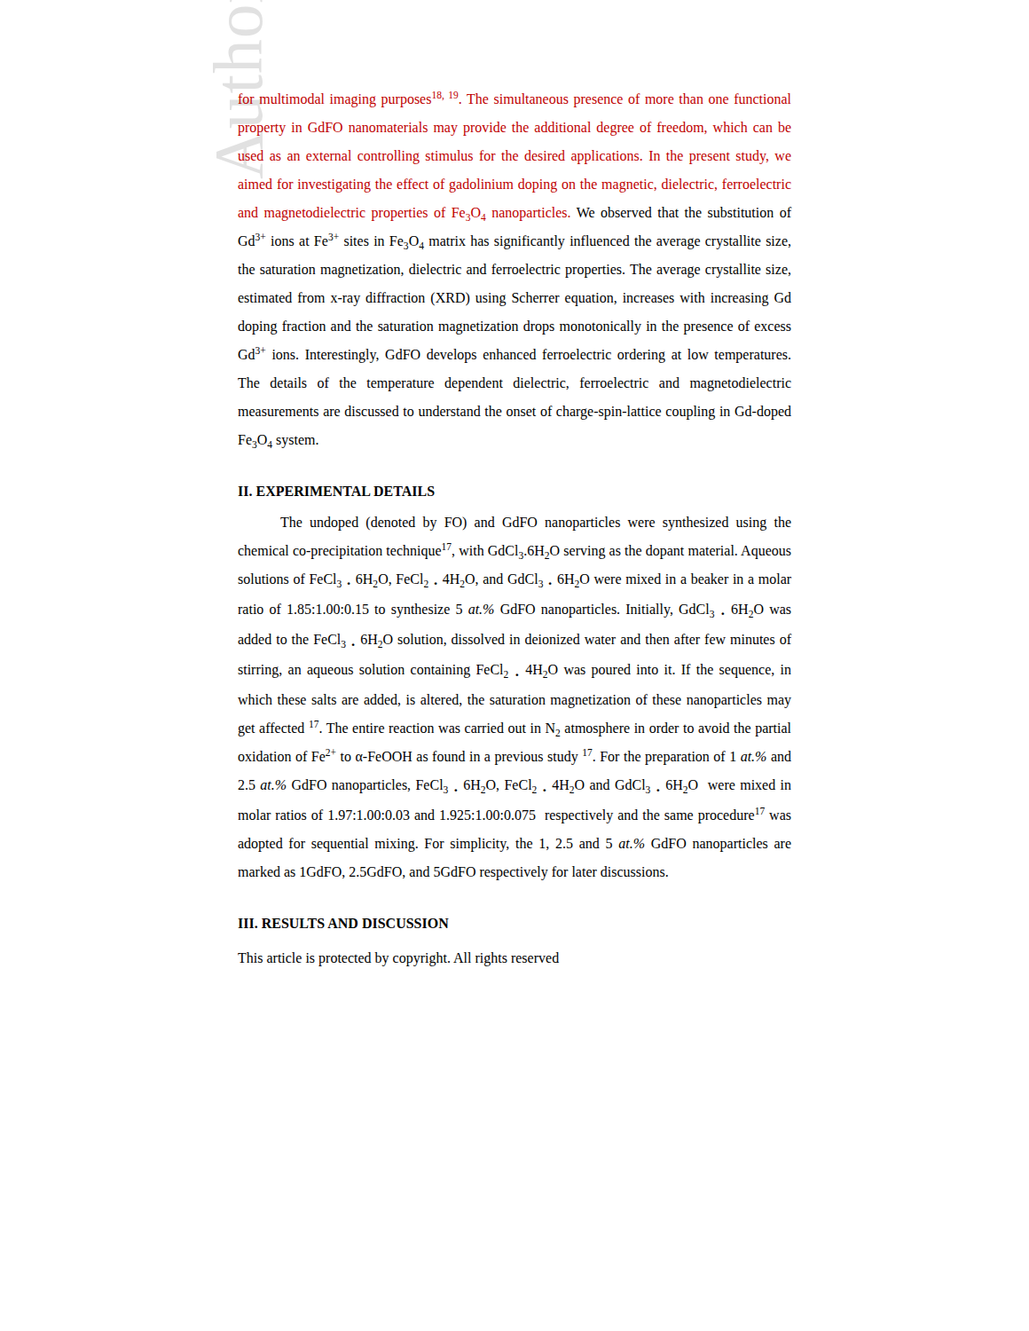Author Manuscript
for multimodal imaging purposes18, 19. The simultaneous presence of more than one functional property in GdFO nanomaterials may provide the additional degree of freedom, which can be used as an external controlling stimulus for the desired applications. In the present study, we aimed for investigating the effect of gadolinium doping on the magnetic, dielectric, ferroelectric and magnetodielectric properties of Fe3O4 nanoparticles. We observed that the substitution of Gd3+ ions at Fe3+ sites in Fe3O4 matrix has significantly influenced the average crystallite size, the saturation magnetization, dielectric and ferroelectric properties. The average crystallite size, estimated from x-ray diffraction (XRD) using Scherrer equation, increases with increasing Gd doping fraction and the saturation magnetization drops monotonically in the presence of excess Gd3+ ions. Interestingly, GdFO develops enhanced ferroelectric ordering at low temperatures. The details of the temperature dependent dielectric, ferroelectric and magnetodielectric measurements are discussed to understand the onset of charge-spin-lattice coupling in Gd-doped Fe3O4 system.
II. EXPERIMENTAL DETAILS
The undoped (denoted by FO) and GdFO nanoparticles were synthesized using the chemical co-precipitation technique17, with GdCl3.6H2O serving as the dopant material. Aqueous solutions of FeCl3 . 6H2O, FeCl2 . 4H2O, and GdCl3 . 6H2O were mixed in a beaker in a molar ratio of 1.85:1.00:0.15 to synthesize 5 at.% GdFO nanoparticles. Initially, GdCl3 . 6H2O was added to the FeCl3 . 6H2O solution, dissolved in deionized water and then after few minutes of stirring, an aqueous solution containing FeCl2 . 4H2O was poured into it. If the sequence, in which these salts are added, is altered, the saturation magnetization of these nanoparticles may get affected 17. The entire reaction was carried out in N2 atmosphere in order to avoid the partial oxidation of Fe2+ to α-FeOOH as found in a previous study 17. For the preparation of 1 at.% and 2.5 at.% GdFO nanoparticles, FeCl3 . 6H2O, FeCl2 . 4H2O and GdCl3 . 6H2O were mixed in molar ratios of 1.97:1.00:0.03 and 1.925:1.00:0.075 respectively and the same procedure17 was adopted for sequential mixing. For simplicity, the 1, 2.5 and 5 at.% GdFO nanoparticles are marked as 1GdFO, 2.5GdFO, and 5GdFO respectively for later discussions.
III. RESULTS AND DISCUSSION
This article is protected by copyright. All rights reserved